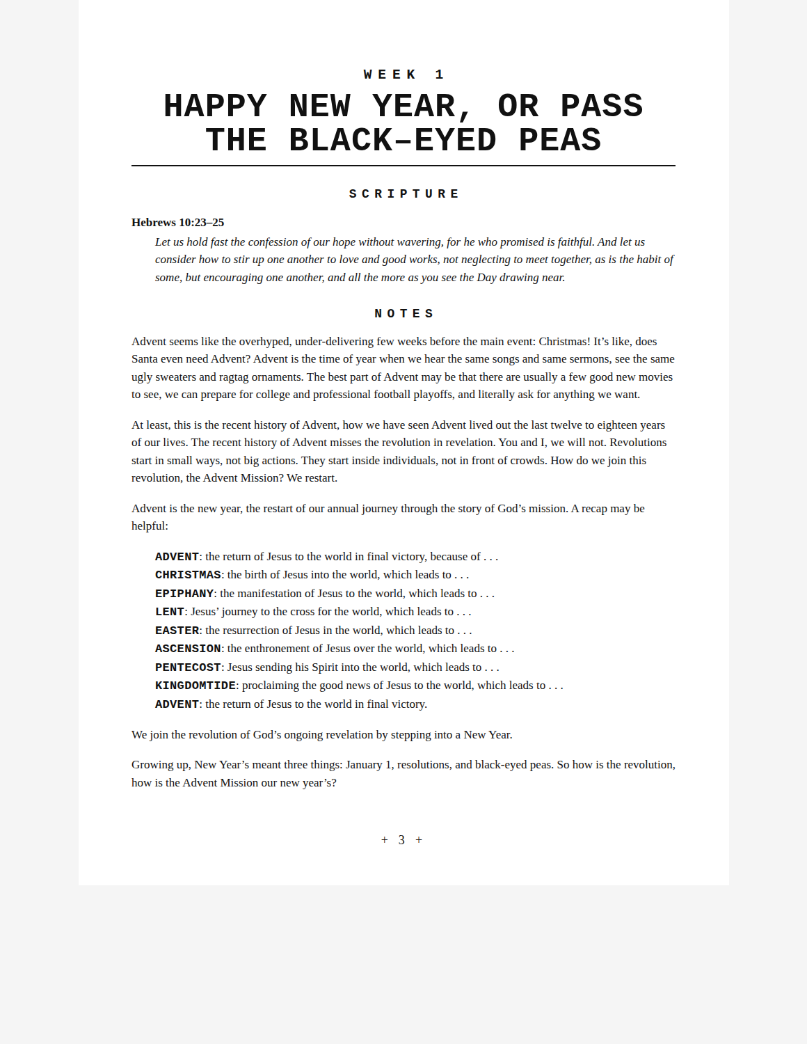WEEK 1
Happy New Year, or Pass
the Black–Eyed Peas
Scripture
Hebrews 10:23–25
Let us hold fast the confession of our hope without wavering, for he who promised is faithful. And let us consider how to stir up one another to love and good works, not neglecting to meet together, as is the habit of some, but encouraging one another, and all the more as you see the Day drawing near.
Notes
Advent seems like the overhyped, under-delivering few weeks before the main event: Christmas! It’s like, does Santa even need Advent? Advent is the time of year when we hear the same songs and same sermons, see the same ugly sweaters and ragtag ornaments. The best part of Advent may be that there are usually a few good new movies to see, we can prepare for college and professional football playoffs, and literally ask for anything we want.
At least, this is the recent history of Advent, how we have seen Advent lived out the last twelve to eighteen years of our lives. The recent history of Advent misses the revolution in revelation. You and I, we will not. Revolutions start in small ways, not big actions. They start inside individuals, not in front of crowds. How do we join this revolution, the Advent Mission? We restart.
Advent is the new year, the restart of our annual journey through the story of God’s mission. A recap may be helpful:
ADVENT: the return of Jesus to the world in final victory, because of . . .
CHRISTMAS: the birth of Jesus into the world, which leads to . . .
EPIPHANY: the manifestation of Jesus to the world, which leads to . . .
LENT: Jesus’ journey to the cross for the world, which leads to . . .
EASTER: the resurrection of Jesus in the world, which leads to . . .
ASCENSION: the enthronement of Jesus over the world, which leads to . . .
PENTECOST: Jesus sending his Spirit into the world, which leads to . . .
KINGDOMTIDE: proclaiming the good news of Jesus to the world, which leads to . . .
ADVENT: the return of Jesus to the world in final victory.
We join the revolution of God’s ongoing revelation by stepping into a New Year.
Growing up, New Year’s meant three things: January 1, resolutions, and black-eyed peas. So how is the revolution, how is the Advent Mission our new year’s?
+ 3 +